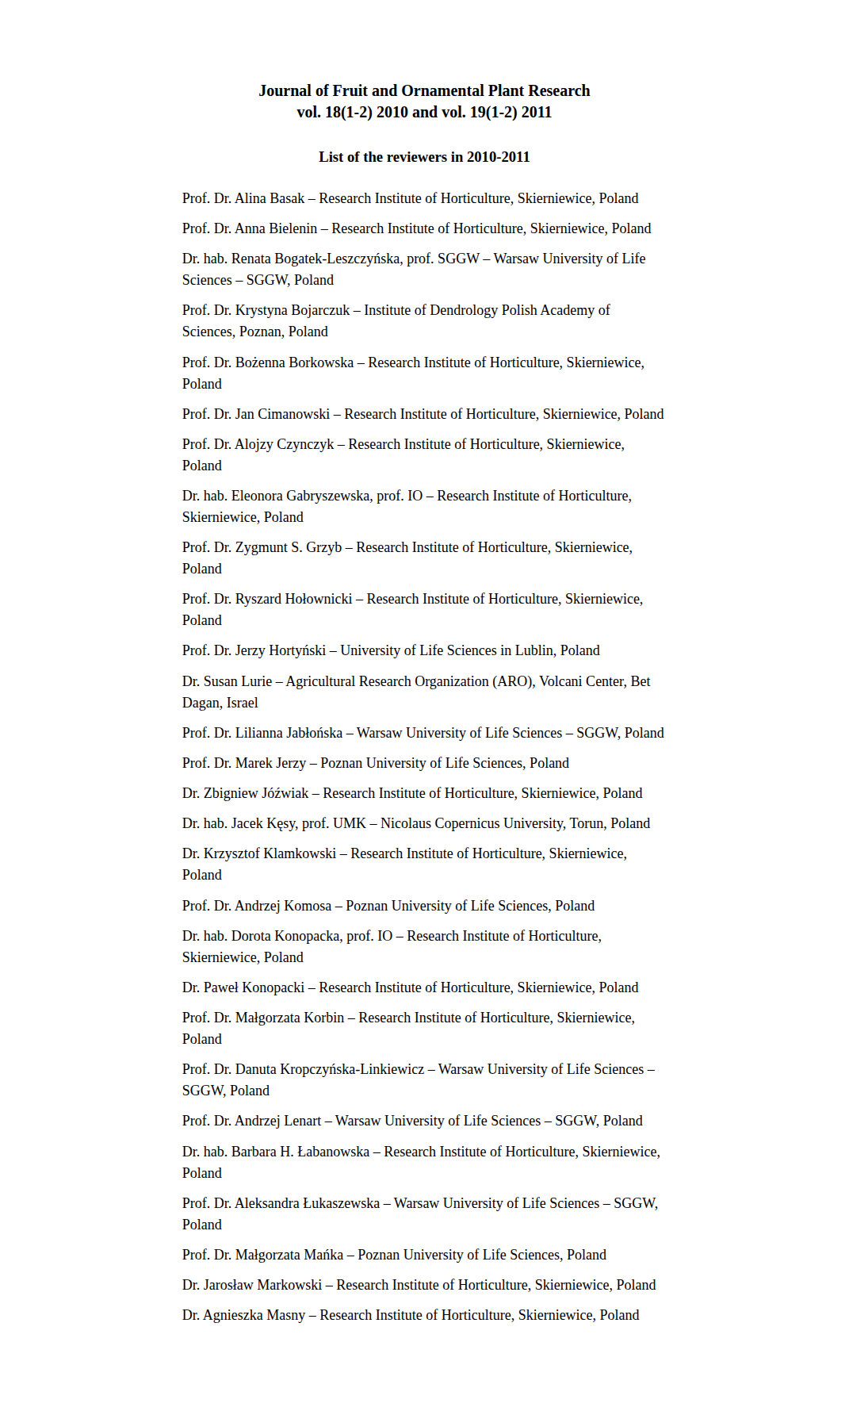Journal of Fruit and Ornamental Plant Researchvol. 18(1-2) 2010 and vol. 19(1-2) 2011
List of the reviewers in 2010-2011
Prof. Dr. Alina Basak – Research Institute of Horticulture, Skierniewice, Poland
Prof. Dr. Anna Bielenin – Research Institute of Horticulture, Skierniewice, Poland
Dr. hab. Renata Bogatek-Leszczyńska, prof. SGGW – Warsaw University of Life Sciences – SGGW, Poland
Prof. Dr. Krystyna Bojarczuk – Institute of Dendrology Polish Academy of Sciences, Poznan, Poland
Prof. Dr. Bożenna Borkowska – Research Institute of Horticulture, Skierniewice, Poland
Prof. Dr. Jan Cimanowski – Research Institute of Horticulture, Skierniewice, Poland
Prof. Dr. Alojzy Czynczyk – Research Institute of Horticulture, Skierniewice, Poland
Dr. hab. Eleonora Gabryszewska, prof. IO – Research Institute of Horticulture, Skierniewice, Poland
Prof. Dr. Zygmunt S. Grzyb – Research Institute of Horticulture, Skierniewice, Poland
Prof. Dr. Ryszard Hołownicki – Research Institute of Horticulture, Skierniewice, Poland
Prof. Dr. Jerzy Hortyński – University of Life Sciences in Lublin, Poland
Dr. Susan Lurie – Agricultural Research Organization (ARO), Volcani Center, Bet Dagan, Israel
Prof. Dr. Lilianna Jabłońska – Warsaw University of Life Sciences – SGGW, Poland
Prof. Dr. Marek Jerzy – Poznan University of Life Sciences, Poland
Dr. Zbigniew Jóźwiak – Research Institute of Horticulture, Skierniewice, Poland
Dr. hab. Jacek Kęsy, prof. UMK – Nicolaus Copernicus University, Torun, Poland
Dr. Krzysztof Klamkowski – Research Institute of Horticulture, Skierniewice, Poland
Prof. Dr. Andrzej Komosa – Poznan University of Life Sciences, Poland
Dr. hab. Dorota Konopacka, prof. IO – Research Institute of Horticulture, Skierniewice, Poland
Dr. Paweł Konopacki – Research Institute of Horticulture, Skierniewice, Poland
Prof. Dr. Małgorzata Korbin – Research Institute of Horticulture, Skierniewice, Poland
Prof. Dr. Danuta Kropczyńska-Linkiewicz – Warsaw University of Life Sciences – SGGW, Poland
Prof. Dr. Andrzej Lenart – Warsaw University of Life Sciences – SGGW, Poland
Dr. hab. Barbara H. Łabanowska – Research Institute of Horticulture, Skierniewice, Poland
Prof. Dr. Aleksandra Łukaszewska – Warsaw University of Life Sciences – SGGW, Poland
Prof. Dr. Małgorzata Mańka – Poznan University of Life Sciences, Poland
Dr. Jarosław Markowski – Research Institute of Horticulture, Skierniewice, Poland
Dr. Agnieszka Masny – Research Institute of Horticulture, Skierniewice, Poland